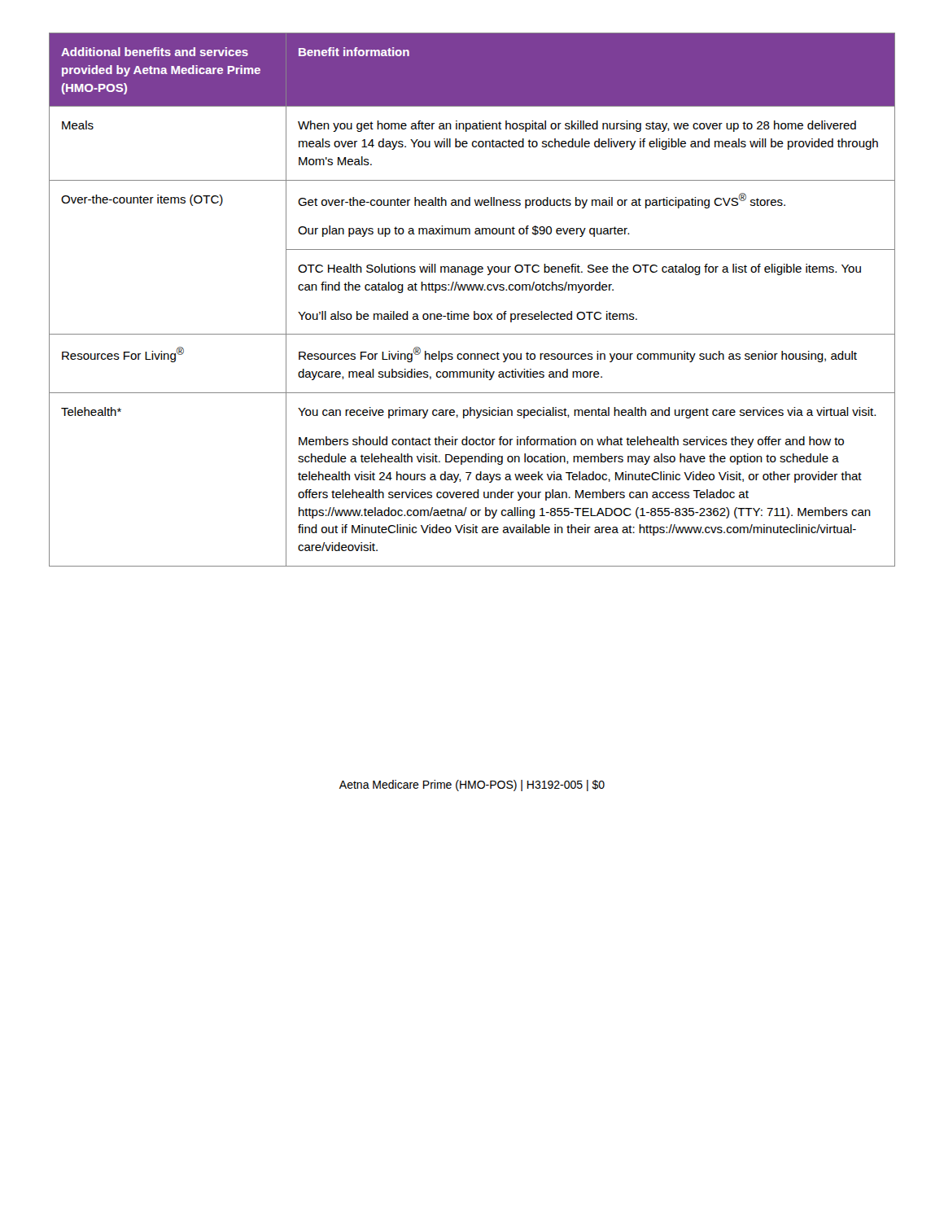| Additional benefits and services provided by Aetna Medicare Prime (HMO-POS) | Benefit information |
| --- | --- |
| Meals | When you get home after an inpatient hospital or skilled nursing stay, we cover up to 28 home delivered meals over 14 days. You will be contacted to schedule delivery if eligible and meals will be provided through Mom's Meals. |
| Over-the-counter items (OTC) | Get over-the-counter health and wellness products by mail or at participating CVS ® stores. Our plan pays up to a maximum amount of $90 every quarter. |
| OTC Health Solutions will manage your OTC benefit. See the OTC catalog for a list of eligible items. You can find the catalog at https://www.cvs.com/otchs/myorder. You’ll also be mailed a one-time box of preselected OTC items. |
| Resources For Living ® | Resources For Living ® helps connect you to resources in your community such as senior housing, adult daycare, meal subsidies, community activities and more. |
| Telehealth* | You can receive primary care, physician specialist, mental health and urgent care services via a virtual visit. Members should contact their doctor for information on what telehealth services they offer and how to schedule a telehealth visit. Depending on location, members may also have the option to schedule a telehealth visit 24 hours a day, 7 days a week via Teladoc, MinuteClinic Video Visit, or other provider that offers telehealth services covered under your plan. Members can access Teladoc at https://www.teladoc.com/aetna/ or by calling 1-855-TELADOC (1-855-835-2362) (TTY: 711). Members can find out if MinuteClinic Video Visit are available in their area at: https://www.cvs.com/minuteclinic/virtual-care/videovisit. |
Aetna Medicare Prime (HMO-POS) | H3192-005 | $0